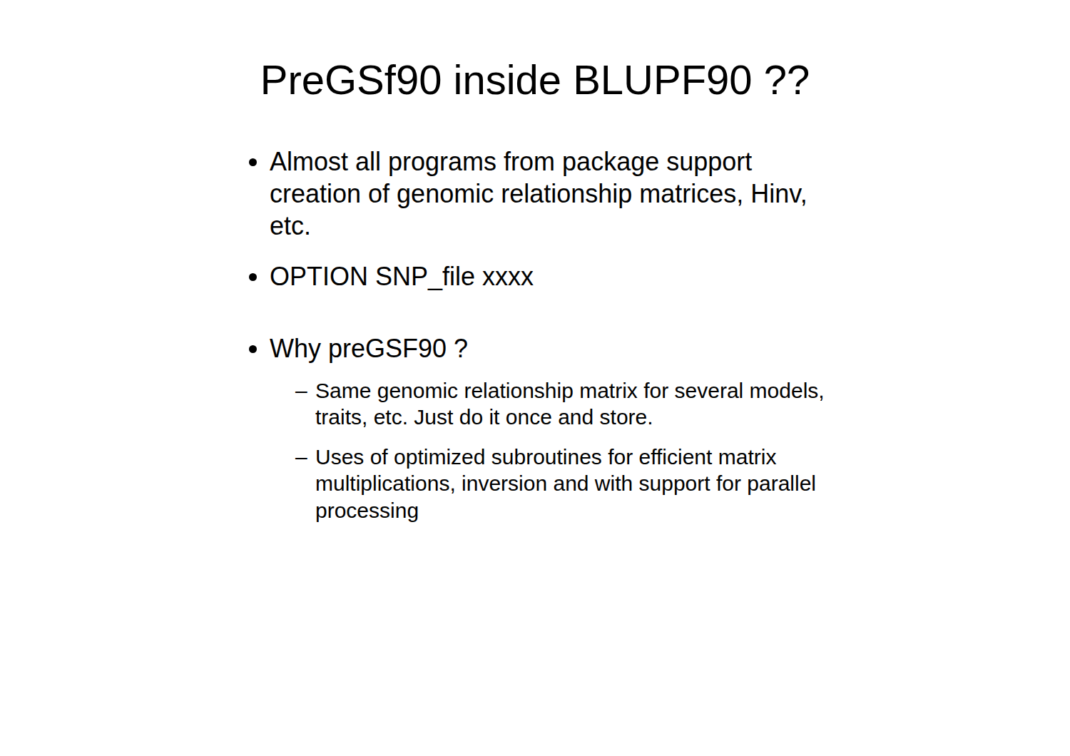PreGSf90 inside BLUPF90 ??
Almost all programs from package support creation of genomic relationship matrices, Hinv, etc.
OPTION SNP_file xxxx
Why preGSF90 ?
Same genomic relationship matrix for several models, traits, etc. Just do it once and store.
Uses of optimized subroutines for efficient matrix multiplications, inversion and with support for parallel processing